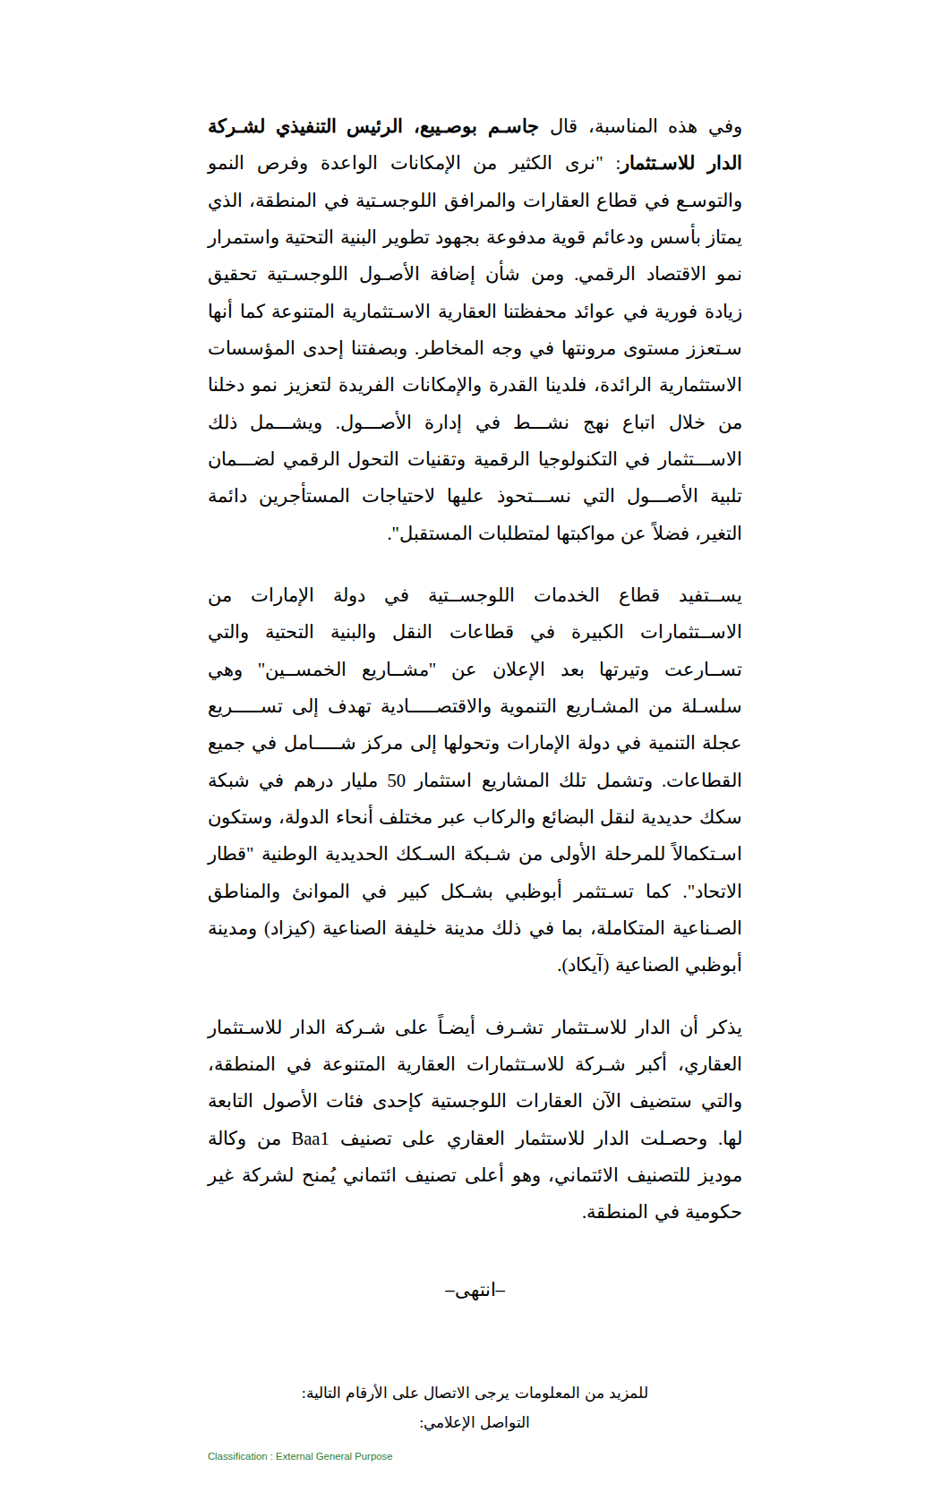وفي هذه المناسبة، قال جاسـم بوصـيبع، الرئيس التنفيذي لشـركة الدار للاسـتثمار: "نرى الكثير من الإمكانات الواعدة وفرص النمو والتوسـع في قطاع العقارات والمرافق اللوجسـتية في المنطقة، الذي يمتاز بأسس ودعائم قوية مدفوعة بجهود تطوير البنية التحتية واستمرار نمو الاقتصاد الرقمي. ومن شأن إضافة الأصـول اللوجسـتية تحقيق زيادة فورية في عوائد محفظتنا العقارية الاسـتثمارية المتنوعة كما أنها سـتعزز مستوى مرونتها في وجه المخاطر. وبصفتنا إحدى المؤسسات الاستثمارية الرائدة، فلدينا القدرة والإمكانات الفريدة لتعزيز نمو دخلنا من خلال اتباع نهج نشـــط في إدارة الأصـــول. ويشـــمل ذلك الاســـتثمار في التكنولوجيا الرقمية وتقنيات التحول الرقمي لضـــمان تلبية الأصـــول التي نســـتحوذ عليها لاحتياجات المستأجرين دائمة التغير، فضلاً عن مواكبتها لمتطلبات المستقبل".
يســتفيد قطاع الخدمات اللوجســتية في دولة الإمارات من الاســتثمارات الكبيرة في قطاعات النقل والبنية التحتية والتي تســارعت وتيرتها بعد الإعلان عن "مشــاريع الخمســين" وهي سلسـلة من المشـاريع التنموية والاقتصـــــادية تهدف إلى تســـــريع عجلة التنمية في دولة الإمارات وتحولها إلى مركز شـــــامل في جميع القطاعات. وتشمل تلك المشاريع استثمار 50 مليار درهم في شبكة سكك حديدية لنقل البضائع والركاب عبر مختلف أنحاء الدولة، وستكون اسـتكمالاً للمرحلة الأولى من شـبكة السـكك الحديدية الوطنية "قطار الاتحاد". كما تسـتثمر أبوظبي بشـكل كبير في الموانئ والمناطق الصـناعية المتكاملة، بما في ذلك مدينة خليفة الصناعية (كيزاد) ومدينة أبوظبي الصناعية (آيكاد).
يذكر أن الدار للاسـتثمار تشـرف أيضـاً على شـركة الدار للاسـتثمار العقاري، أكبر شـركة للاسـتثمارات العقارية المتنوعة في المنطقة، والتي ستضيف الآن العقارات اللوجستية كإحدى فئات الأصول التابعة لها. وحصـلت الدار للاستثمار العقاري على تصنيف Baa1 من وكالة موديز للتصنيف الائتماني، وهو أعلى تصنيف ائتماني يُمنح لشركة غير حكومية في المنطقة.
–انتهى–
للمزيد من المعلومات يرجى الاتصال على الأرقام التالية:
التواصل الإعلامي:
Classification : External General Purpose